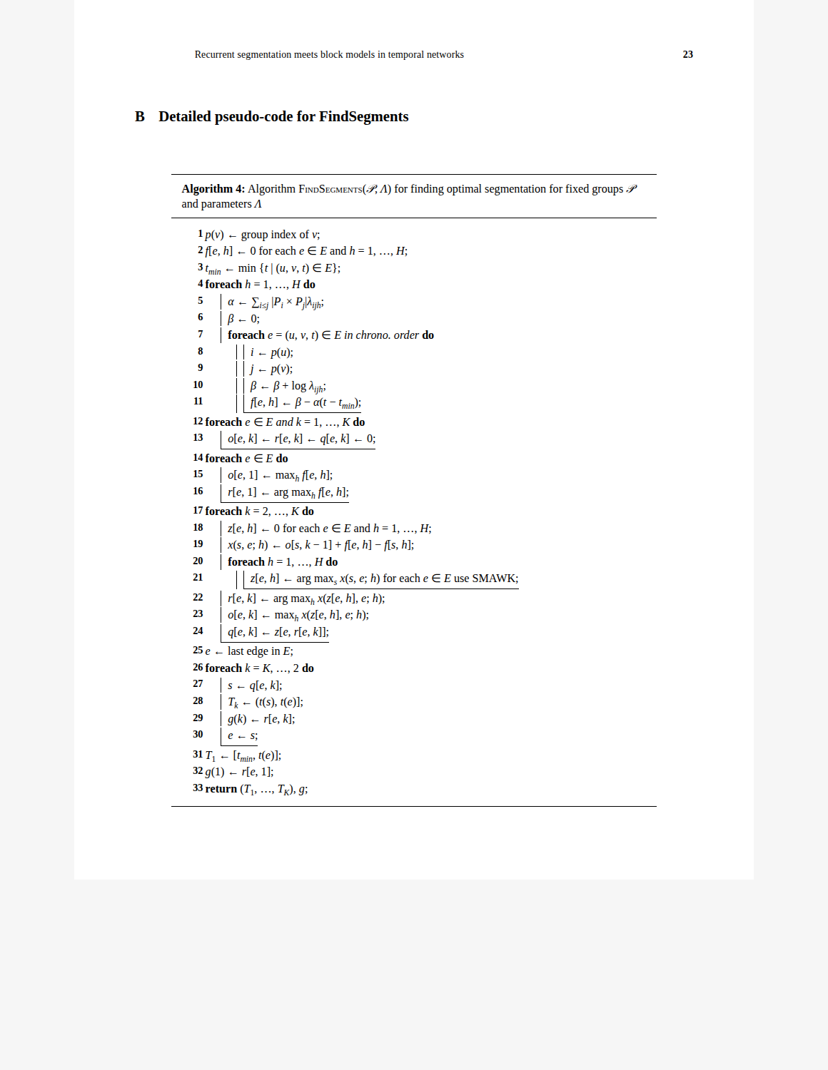Recurrent segmentation meets block models in temporal networks 23
BDetailed pseudo-code for FindSegments
Algorithm 4: Algorithm FindSegments(𝒫, Λ) for finding optimal segmentation for fixed groups 𝒫 and parameters Λ
| 1 | p ( v ) ← group index of v ; |
| 2 | f [ e , h ] ← 0 for each e ∈ E and h = 1, …, H ; |
| 3 | t min ← min { t / ( u , v , t ) ∈ E }; |
| 4 | foreach h = 1, …, H do |
| 5 | α ← ∑ i ≤ j / P i × P j / λ ijh ; |
| 6 | β ← 0; |
| 7 | foreach e = ( u , v , t ) ∈ E in chrono. order do |
| 8 | i ← p ( u ); |
| 9 | j ← p ( v ); |
| 10 | β ← β + log λ ijh ; |
| 11 | f [ e , h ] ← β − α ( t − t min ); |
| 12 | foreach e ∈ E and k = 1, …, K do |
| 13 | o [ e , k ] ← r [ e , k ] ← q [ e , k ] ← 0; |
| 14 | foreach e ∈ E do |
| 15 | o [ e , 1] ← max h f [ e , h ]; |
| 16 | r [ e , 1] ← arg max h f [ e , h ]; |
| 17 | foreach k = 2, …, K do |
| 18 | z [ e , h ] ← 0 for each e ∈ E and h = 1, …, H ; |
| 19 | x ( s , e ; h ) ← o [ s , k − 1] + f [ e , h ] − f [ s , h ]; |
| 20 | foreach h = 1, …, H do |
| 21 | z [ e , h ] ← arg max s x ( s , e ; h ) for each e ∈ E use SMAWK; |
| 22 | r [ e , k ] ← arg max h x ( z [ e , h ], e ; h ); |
| 23 | o [ e , k ] ← max h x ( z [ e , h ], e ; h ); |
| 24 | q [ e , k ] ← z [ e , r [ e , k ]]; |
| 25 | e ← last edge in E ; |
| 26 | foreach k = K , …, 2 do |
| 27 | s ← q [ e , k ]; |
| 28 | T k ← ( t ( s ), t ( e )]; |
| 29 | g ( k ) ← r [ e , k ]; |
| 30 | e ← s ; |
| 31 | T 1 ← [ t min , t ( e )]; |
| 32 | g (1) ← r [ e , 1]; |
| 33 | return ( T 1 , …, T K ), g ; |